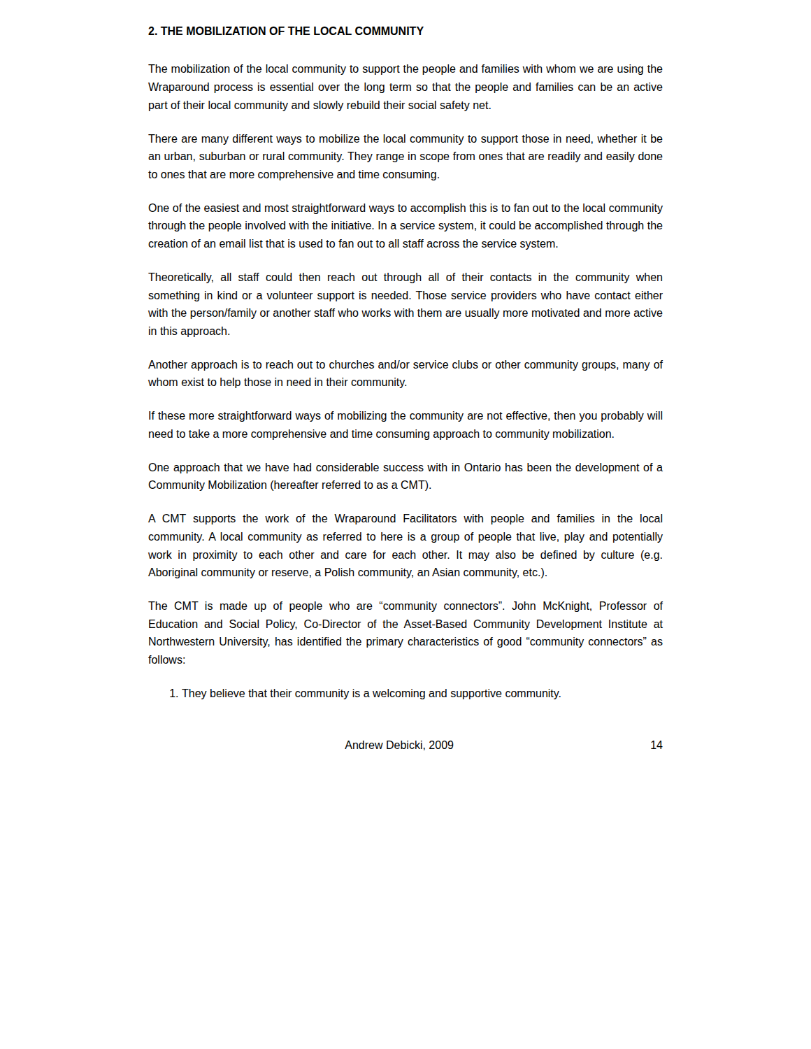2. THE MOBILIZATION OF THE LOCAL COMMUNITY
The mobilization of the local community to support the people and families with whom we are using the Wraparound process is essential over the long term so that the people and families can be an active part of their local community and slowly rebuild their social safety net.
There are many different ways to mobilize the local community to support those in need, whether it be an urban, suburban or rural community. They range in scope from ones that are readily and easily done to ones that are more comprehensive and time consuming.
One of the easiest and most straightforward ways to accomplish this is to fan out to the local community through the people involved with the initiative. In a service system, it could be accomplished through the creation of an email list that is used to fan out to all staff across the service system.
Theoretically, all staff could then reach out through all of their contacts in the community when something in kind or a volunteer support is needed. Those service providers who have contact either with the person/family or another staff who works with them are usually more motivated and more active in this approach.
Another approach is to reach out to churches and/or service clubs or other community groups, many of whom exist to help those in need in their community.
If these more straightforward ways of mobilizing the community are not effective, then you probably will need to take a more comprehensive and time consuming approach to community mobilization.
One approach that we have had considerable success with in Ontario has been the development of a Community Mobilization (hereafter referred to as a CMT).
A CMT supports the work of the Wraparound Facilitators with people and families in the local community. A local community as referred to here is a group of people that live, play and potentially work in proximity to each other and care for each other. It may also be defined by culture (e.g. Aboriginal community or reserve, a Polish community, an Asian community, etc.).
The CMT is made up of people who are “community connectors”. John McKnight, Professor of Education and Social Policy, Co-Director of the Asset-Based Community Development Institute at Northwestern University, has identified the primary characteristics of good “community connectors” as follows:
They believe that their community is a welcoming and supportive community.
Andrew Debicki, 2009
14